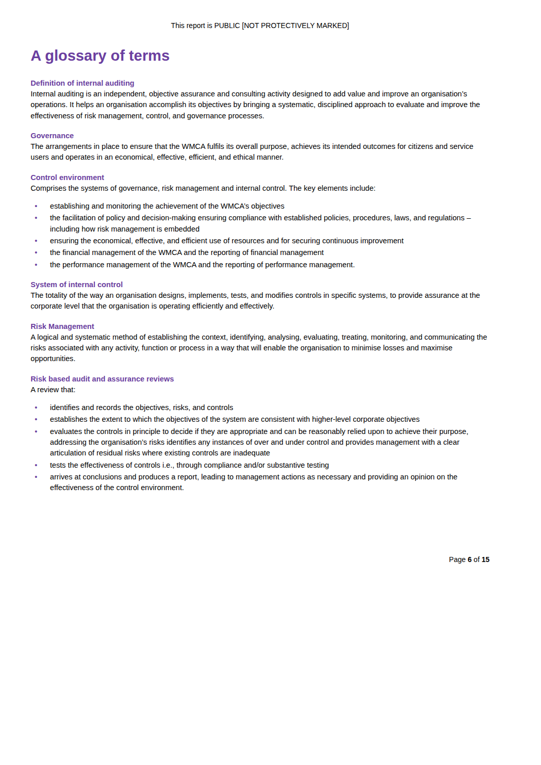This report is PUBLIC [NOT PROTECTIVELY MARKED]
A glossary of terms
Definition of internal auditing
Internal auditing is an independent, objective assurance and consulting activity designed to add value and improve an organisation’s operations. It helps an organisation accomplish its objectives by bringing a systematic, disciplined approach to evaluate and improve the effectiveness of risk management, control, and governance processes.
Governance
The arrangements in place to ensure that the WMCA fulfils its overall purpose, achieves its intended outcomes for citizens and service users and operates in an economical, effective, efficient, and ethical manner.
Control environment
Comprises the systems of governance, risk management and internal control. The key elements include:
establishing and monitoring the achievement of the WMCA’s objectives
the facilitation of policy and decision-making ensuring compliance with established policies, procedures, laws, and regulations – including how risk management is embedded
ensuring the economical, effective, and efficient use of resources and for securing continuous improvement
the financial management of the WMCA and the reporting of financial management
the performance management of the WMCA and the reporting of performance management.
System of internal control
The totality of the way an organisation designs, implements, tests, and modifies controls in specific systems, to provide assurance at the corporate level that the organisation is operating efficiently and effectively.
Risk Management
A logical and systematic method of establishing the context, identifying, analysing, evaluating, treating, monitoring, and communicating the risks associated with any activity, function or process in a way that will enable the organisation to minimise losses and maximise opportunities.
Risk based audit and assurance reviews
A review that:
identifies and records the objectives, risks, and controls
establishes the extent to which the objectives of the system are consistent with higher-level corporate objectives
evaluates the controls in principle to decide if they are appropriate and can be reasonably relied upon to achieve their purpose, addressing the organisation’s risks identifies any instances of over and under control and provides management with a clear articulation of residual risks where existing controls are inadequate
tests the effectiveness of controls i.e., through compliance and/or substantive testing
arrives at conclusions and produces a report, leading to management actions as necessary and providing an opinion on the effectiveness of the control environment.
Page 6 of 15